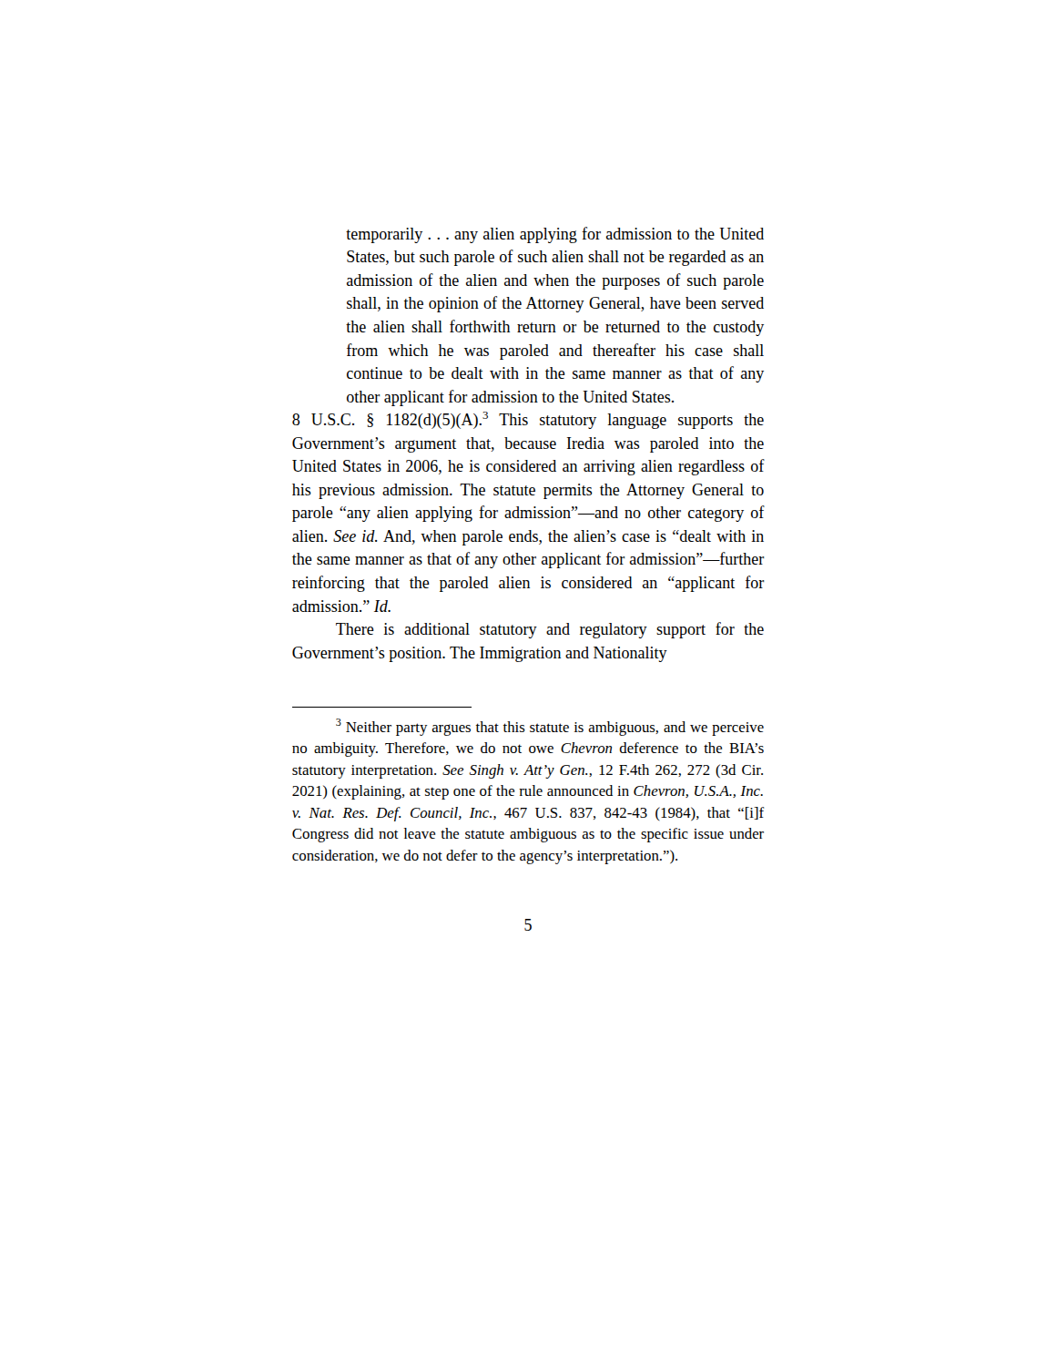temporarily . . . any alien applying for admission to the United States, but such parole of such alien shall not be regarded as an admission of the alien and when the purposes of such parole shall, in the opinion of the Attorney General, have been served the alien shall forthwith return or be returned to the custody from which he was paroled and thereafter his case shall continue to be dealt with in the same manner as that of any other applicant for admission to the United States.
8 U.S.C. § 1182(d)(5)(A).3 This statutory language supports the Government’s argument that, because Iredia was paroled into the United States in 2006, he is considered an arriving alien regardless of his previous admission. The statute permits the Attorney General to parole “any alien applying for admission”—and no other category of alien. See id. And, when parole ends, the alien’s case is “dealt with in the same manner as that of any other applicant for admission”—further reinforcing that the paroled alien is considered an “applicant for admission.” Id.
There is additional statutory and regulatory support for the Government’s position. The Immigration and Nationality
3 Neither party argues that this statute is ambiguous, and we perceive no ambiguity. Therefore, we do not owe Chevron deference to the BIA’s statutory interpretation. See Singh v. Att’y Gen., 12 F.4th 262, 272 (3d Cir. 2021) (explaining, at step one of the rule announced in Chevron, U.S.A., Inc. v. Nat. Res. Def. Council, Inc., 467 U.S. 837, 842-43 (1984), that “[i]f Congress did not leave the statute ambiguous as to the specific issue under consideration, we do not defer to the agency’s interpretation.”).
5